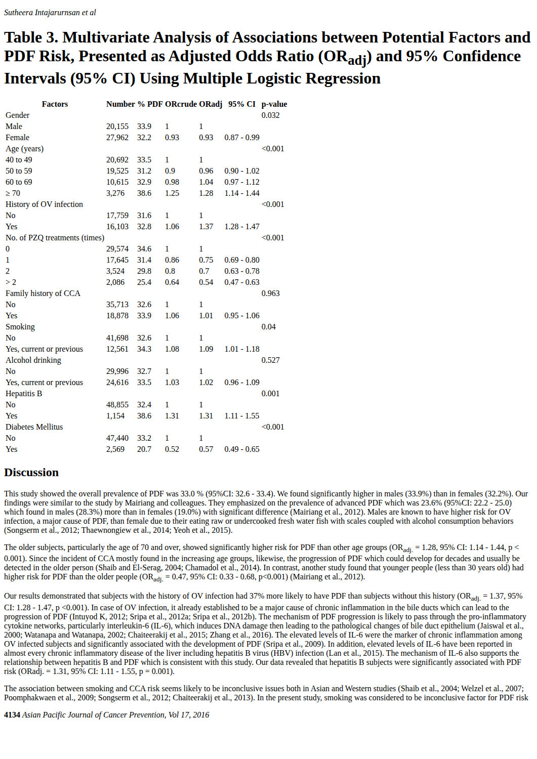Sutheera Intajarurnsan et al
Table 3. Multivariate Analysis of Associations between Potential Factors and PDF Risk, Presented as Adjusted Odds Ratio (ORadj) and 95% Confidence Intervals (95% CI) Using Multiple Logistic Regression
| Factors | Number | % PDF | ORcrude | ORadj | 95% CI | p-value |
| --- | --- | --- | --- | --- | --- | --- |
| Gender | | | | | | 0.032 |
| Male | 20,155 | 33.9 | 1 | 1 | | |
| Female | 27,962 | 32.2 | 0.93 | 0.93 | 0.87 - 0.99 | |
| Age (years) | | | | | | <0.001 |
| 40 to 49 | 20,692 | 33.5 | 1 | 1 | | |
| 50 to 59 | 19,525 | 31.2 | 0.9 | 0.96 | 0.90 - 1.02 | |
| 60 to 69 | 10,615 | 32.9 | 0.98 | 1.04 | 0.97 - 1.12 | |
| ≥ 70 | 3,276 | 38.6 | 1.25 | 1.28 | 1.14 - 1.44 | |
| History of OV infection | | | | | | <0.001 |
| No | 17,759 | 31.6 | 1 | 1 | | |
| Yes | 16,103 | 32.8 | 1.06 | 1.37 | 1.28 - 1.47 | |
| No. of PZQ treatments (times) | | | | | | <0.001 |
| 0 | 29,574 | 34.6 | 1 | 1 | | |
| 1 | 17,645 | 31.4 | 0.86 | 0.75 | 0.69 - 0.80 | |
| 2 | 3,524 | 29.8 | 0.8 | 0.7 | 0.63 - 0.78 | |
| > 2 | 2,086 | 25.4 | 0.64 | 0.54 | 0.47 - 0.63 | |
| Family history of CCA | | | | | | 0.963 |
| No | 35,713 | 32.6 | 1 | 1 | | |
| Yes | 18,878 | 33.9 | 1.06 | 1.01 | 0.95 - 1.06 | |
| Smoking | | | | | | 0.04 |
| No | 41,698 | 32.6 | 1 | 1 | | |
| Yes, current or previous | 12,561 | 34.3 | 1.08 | 1.09 | 1.01 - 1.18 | |
| Alcohol drinking | | | | | | 0.527 |
| No | 29,996 | 32.7 | 1 | 1 | | |
| Yes, current or previous | 24,616 | 33.5 | 1.03 | 1.02 | 0.96 - 1.09 | |
| Hepatitis B | | | | | | 0.001 |
| No | 48,855 | 32.4 | 1 | 1 | | |
| Yes | 1,154 | 38.6 | 1.31 | 1.31 | 1.11 - 1.55 | |
| Diabetes Mellitus | | | | | | <0.001 |
| No | 47,440 | 33.2 | 1 | 1 | | |
| Yes | 2,569 | 20.7 | 0.52 | 0.57 | 0.49 - 0.65 | |
Discussion
This study showed the overall prevalence of PDF was 33.0 % (95%CI: 32.6 - 33.4). We found significantly higher in males (33.9%) than in females (32.2%). Our findings were similar to the study by Mairiang and colleagues. They emphasized on the prevalence of advanced PDF which was 23.6% (95%CI: 22.2 - 25.0) which found in males (28.3%) more than in females (19.0%) with significant difference (Mairiang et al., 2012). Males are known to have higher risk for OV infection, a major cause of PDF, than female due to their eating raw or undercooked fresh water fish with scales coupled with alcohol consumption behaviors (Songserm et al., 2012; Thaewnongiew et al., 2014; Yeoh et al., 2015).
The older subjects, particularly the age of 70 and over, showed significantly higher risk for PDF than other age groups (ORadj. = 1.28, 95% CI: 1.14 - 1.44, p < 0.001). Since the incident of CCA mostly found in the increasing age groups, likewise, the progression of PDF which could develop for decades and usually be detected in the older person (Shaib and El-Serag, 2004; Chamadol et al., 2014). In contrast, another study found that younger people (less than 30 years old) had higher risk for PDF than the older people (ORadj. = 0.47, 95% CI: 0.33 - 0.68, p<0.001) (Mairiang et al., 2012).
Our results demonstrated that subjects with the history of OV infection had 37% more likely to have PDF than subjects without this history (ORadj. = 1.37, 95% CI: 1.28 - 1.47, p <0.001). In case of OV infection, it already established to be a major cause of chronic inflammation in the bile ducts which can lead to the progression of PDF (Intuyod K, 2012; Sripa et al., 2012a; Sripa et al., 2012b). The mechanism of PDF progression is likely to pass through the pro-inflammatory cytokine networks, particularly interleukin-6 (IL-6), which induces DNA damage then leading to the pathological changes of bile duct epithelium (Jaiswal et al., 2000; Watanapa and Watanapa, 2002; Chaiteerakij et al., 2015; Zhang et al., 2016). The elevated levels of IL-6 were the marker of chronic inflammation among OV infected subjects and significantly associated with the development of PDF (Sripa et al., 2009). In addition, elevated levels of IL-6 have been reported in almost every chronic inflammatory disease of the liver including hepatitis B virus (HBV) infection (Lan et al., 2015). The mechanism of IL-6 also supports the relationship between hepatitis B and PDF which is consistent with this study. Our data revealed that hepatitis B subjects were significantly associated with PDF risk (ORadj. = 1.31, 95% CI: 1.11 - 1.55, p = 0.001).
The association between smoking and CCA risk seems likely to be inconclusive issues both in Asian and Western studies (Shaib et al., 2004; Welzel et al., 2007; Poomphakwaen et al., 2009; Songserm et al., 2012; Chaiteerakij et al., 2013). In the present study, smoking was considered to be inconclusive factor for PDF risk
4134 Asian Pacific Journal of Cancer Prevention, Vol 17, 2016